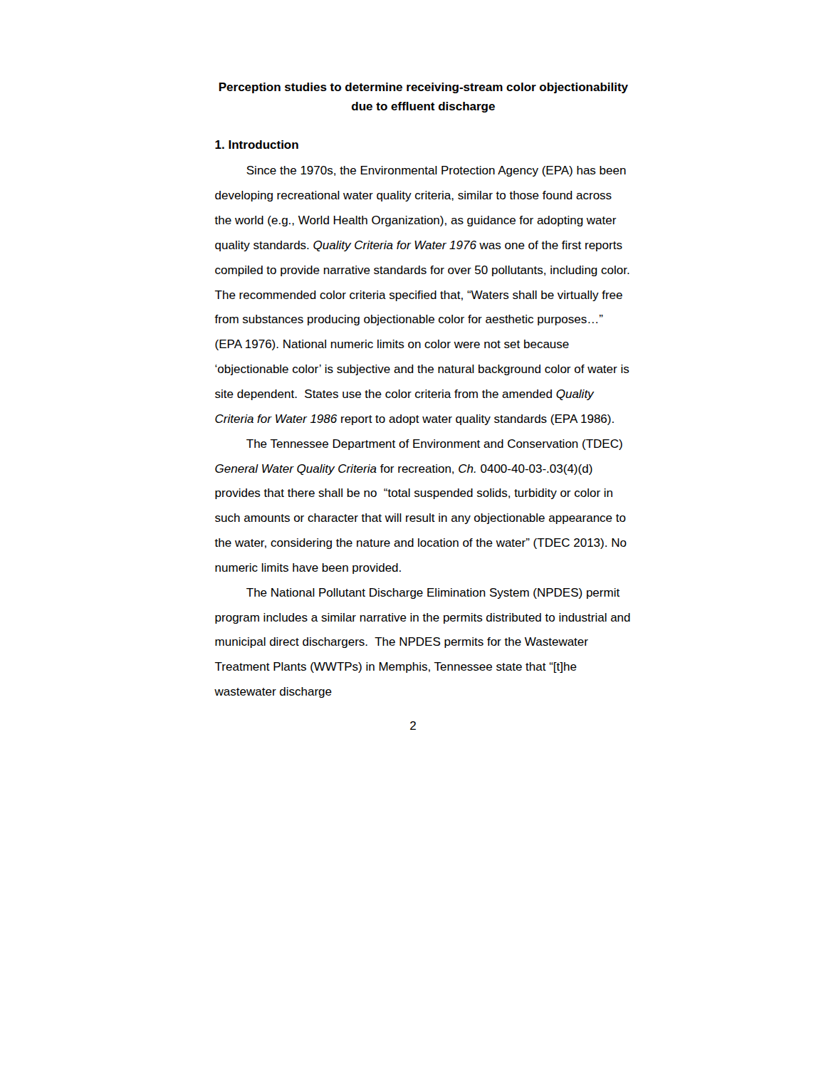Perception studies to determine receiving-stream color objectionability due to effluent discharge
1. Introduction
Since the 1970s, the Environmental Protection Agency (EPA) has been developing recreational water quality criteria, similar to those found across the world (e.g., World Health Organization), as guidance for adopting water quality standards. Quality Criteria for Water 1976 was one of the first reports compiled to provide narrative standards for over 50 pollutants, including color. The recommended color criteria specified that, “Waters shall be virtually free from substances producing objectionable color for aesthetic purposes…” (EPA 1976). National numeric limits on color were not set because ‘objectionable color’ is subjective and the natural background color of water is site dependent. States use the color criteria from the amended Quality Criteria for Water 1986 report to adopt water quality standards (EPA 1986).
The Tennessee Department of Environment and Conservation (TDEC) General Water Quality Criteria for recreation, Ch. 0400-40-03-.03(4)(d) provides that there shall be no “total suspended solids, turbidity or color in such amounts or character that will result in any objectionable appearance to the water, considering the nature and location of the water” (TDEC 2013). No numeric limits have been provided.
The National Pollutant Discharge Elimination System (NPDES) permit program includes a similar narrative in the permits distributed to industrial and municipal direct dischargers. The NPDES permits for the Wastewater Treatment Plants (WWTPs) in Memphis, Tennessee state that “[t]he wastewater discharge
2